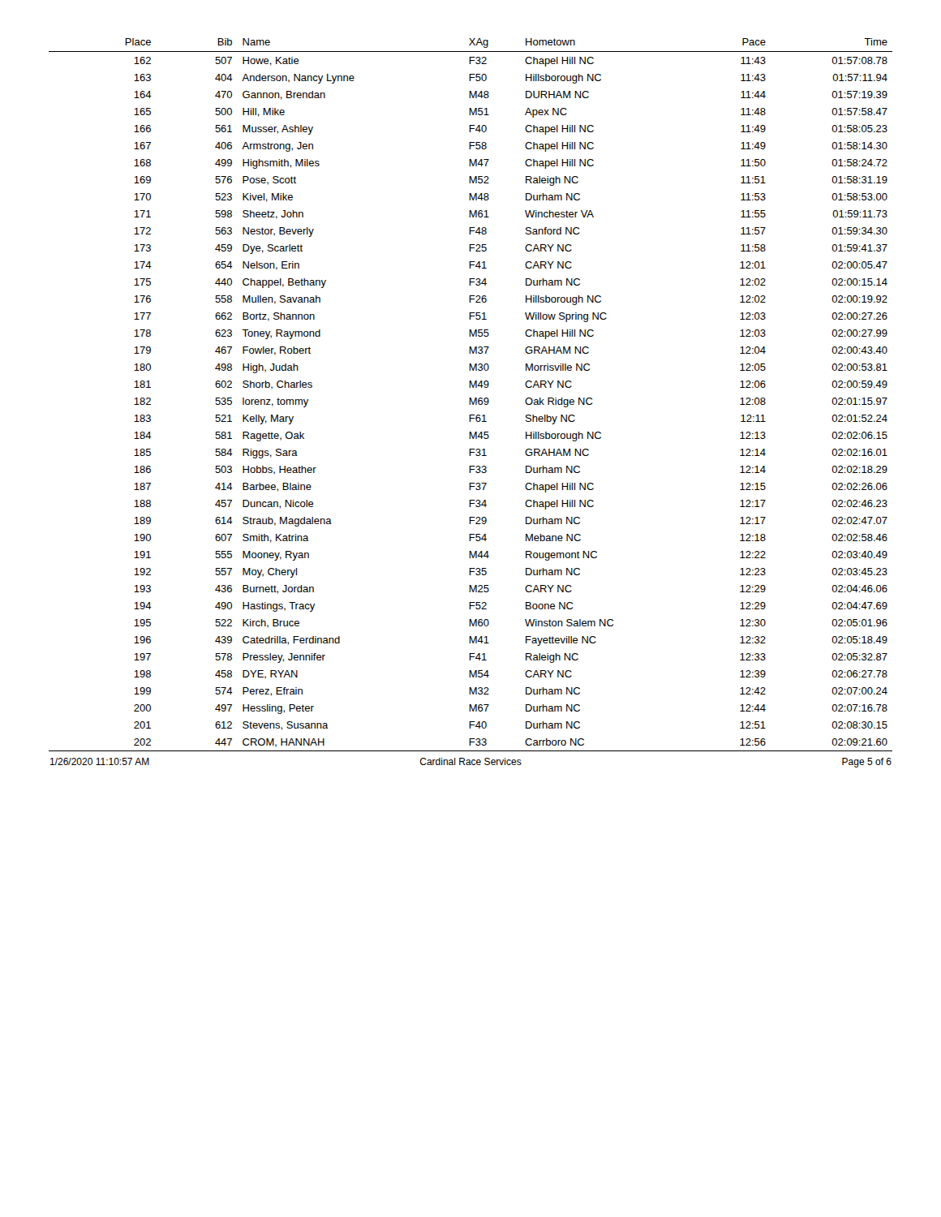| Place | Bib | Name | XAg | Hometown | Pace | Time |
| --- | --- | --- | --- | --- | --- | --- |
| 162 | 507 | Howe, Katie | F32 | Chapel Hill NC | 11:43 | 01:57:08.78 |
| 163 | 404 | Anderson, Nancy Lynne | F50 | Hillsborough NC | 11:43 | 01:57:11.94 |
| 164 | 470 | Gannon, Brendan | M48 | DURHAM NC | 11:44 | 01:57:19.39 |
| 165 | 500 | Hill, Mike | M51 | Apex NC | 11:48 | 01:57:58.47 |
| 166 | 561 | Musser, Ashley | F40 | Chapel Hill NC | 11:49 | 01:58:05.23 |
| 167 | 406 | Armstrong, Jen | F58 | Chapel Hill NC | 11:49 | 01:58:14.30 |
| 168 | 499 | Highsmith, Miles | M47 | Chapel Hill NC | 11:50 | 01:58:24.72 |
| 169 | 576 | Pose, Scott | M52 | Raleigh NC | 11:51 | 01:58:31.19 |
| 170 | 523 | Kivel, Mike | M48 | Durham NC | 11:53 | 01:58:53.00 |
| 171 | 598 | Sheetz, John | M61 | Winchester VA | 11:55 | 01:59:11.73 |
| 172 | 563 | Nestor, Beverly | F48 | Sanford NC | 11:57 | 01:59:34.30 |
| 173 | 459 | Dye, Scarlett | F25 | CARY NC | 11:58 | 01:59:41.37 |
| 174 | 654 | Nelson, Erin | F41 | CARY NC | 12:01 | 02:00:05.47 |
| 175 | 440 | Chappel, Bethany | F34 | Durham NC | 12:02 | 02:00:15.14 |
| 176 | 558 | Mullen, Savanah | F26 | Hillsborough NC | 12:02 | 02:00:19.92 |
| 177 | 662 | Bortz, Shannon | F51 | Willow Spring NC | 12:03 | 02:00:27.26 |
| 178 | 623 | Toney, Raymond | M55 | Chapel Hill NC | 12:03 | 02:00:27.99 |
| 179 | 467 | Fowler, Robert | M37 | GRAHAM NC | 12:04 | 02:00:43.40 |
| 180 | 498 | High, Judah | M30 | Morrisville NC | 12:05 | 02:00:53.81 |
| 181 | 602 | Shorb, Charles | M49 | CARY NC | 12:06 | 02:00:59.49 |
| 182 | 535 | lorenz, tommy | M69 | Oak Ridge NC | 12:08 | 02:01:15.97 |
| 183 | 521 | Kelly, Mary | F61 | Shelby NC | 12:11 | 02:01:52.24 |
| 184 | 581 | Ragette, Oak | M45 | Hillsborough NC | 12:13 | 02:02:06.15 |
| 185 | 584 | Riggs, Sara | F31 | GRAHAM NC | 12:14 | 02:02:16.01 |
| 186 | 503 | Hobbs, Heather | F33 | Durham NC | 12:14 | 02:02:18.29 |
| 187 | 414 | Barbee, Blaine | F37 | Chapel Hill NC | 12:15 | 02:02:26.06 |
| 188 | 457 | Duncan, Nicole | F34 | Chapel Hill NC | 12:17 | 02:02:46.23 |
| 189 | 614 | Straub, Magdalena | F29 | Durham NC | 12:17 | 02:02:47.07 |
| 190 | 607 | Smith, Katrina | F54 | Mebane NC | 12:18 | 02:02:58.46 |
| 191 | 555 | Mooney, Ryan | M44 | Rougemont NC | 12:22 | 02:03:40.49 |
| 192 | 557 | Moy, Cheryl | F35 | Durham NC | 12:23 | 02:03:45.23 |
| 193 | 436 | Burnett, Jordan | M25 | CARY NC | 12:29 | 02:04:46.06 |
| 194 | 490 | Hastings, Tracy | F52 | Boone NC | 12:29 | 02:04:47.69 |
| 195 | 522 | Kirch, Bruce | M60 | Winston Salem NC | 12:30 | 02:05:01.96 |
| 196 | 439 | Catedrilla, Ferdinand | M41 | Fayetteville NC | 12:32 | 02:05:18.49 |
| 197 | 578 | Pressley, Jennifer | F41 | Raleigh NC | 12:33 | 02:05:32.87 |
| 198 | 458 | DYE, RYAN | M54 | CARY NC | 12:39 | 02:06:27.78 |
| 199 | 574 | Perez, Efrain | M32 | Durham NC | 12:42 | 02:07:00.24 |
| 200 | 497 | Hessling, Peter | M67 | Durham NC | 12:44 | 02:07:16.78 |
| 201 | 612 | Stevens, Susanna | F40 | Durham NC | 12:51 | 02:08:30.15 |
| 202 | 447 | CROM, HANNAH | F33 | Carrboro NC | 12:56 | 02:09:21.60 |
| 1/26/2020 11:10:57 AM | Cardinal Race Services | Page 5 of 6 |